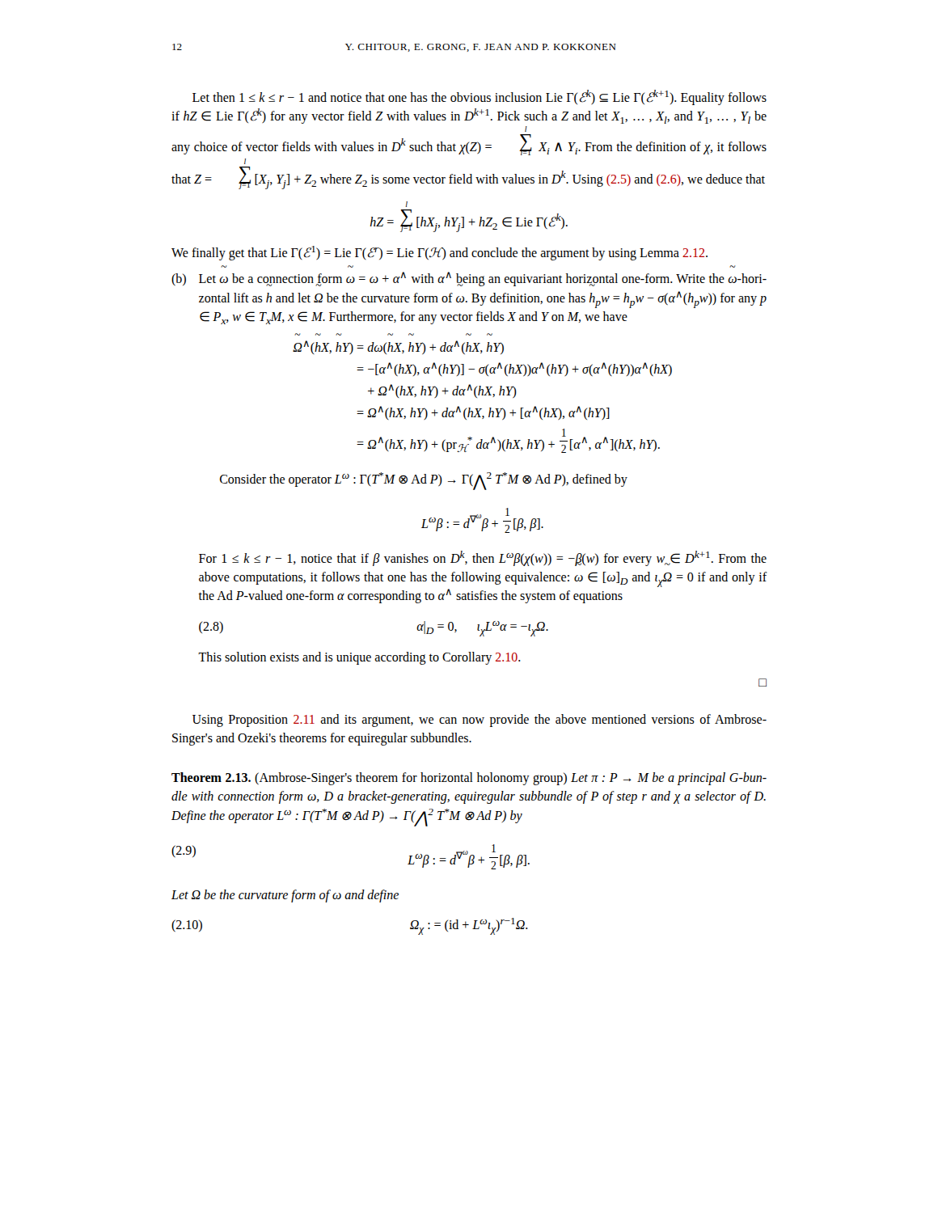12 Y. CHITOUR, E. GRONG, F. JEAN AND P. KOKKONEN
Let then 1 ≤ k ≤ r − 1 and notice that one has the obvious inclusion Lie Γ(ℰk) ⊆ Lie Γ(ℰk+1). Equality follows if hZ ∈ Lie Γ(ℰk) for any vector field Z with values in Dk+1. Pick such a Z and let X1, … , Xl, and Y1, … , Yl be any choice of vector fields with values in Dk such that χ(Z) = l∑i=1 Xi ∧ Yi. From the definition of χ, it follows that Z = l∑j=1[Xj, Yj] + Z2 where Z2 is some vector field with values in Dk. Using (2.5) and (2.6), we deduce that
hZ = l∑j=1[hXj, hYj] + hZ2 ∈ Lie Γ(ℰk).
We finally get that Lie Γ(ℰ1) = Lie Γ(ℰr) = Lie Γ(ℋ) and conclude the argument by using Lemma 2.12.
(b) Let ~ω be a connection form ~ω = ω + α∧ with α∧ being an equivariant horizontal one-form. Write the ~ω-horizontal lift as ~h and let ~Ω be the curvature form of ~ω. By definition, one has ~hpw = hpw − σ(α∧(hpw)) for any p ∈ Px, w ∈ TxM, x ∈ M. Furthermore, for any vector fields X and Y on M, we have
~Ω∧(~h X, ~h Y)
=
dω(~h X, ~h Y) + dα∧(~h X, ~h Y)
=
−[α∧(hX), α∧(hY)] − σ(α∧(hX))α∧(hY) + σ(α∧(hY))α∧(hX)
+ Ω∧(hX, hY) + dα∧(hX, hY)
=
Ω∧(hX, hY) + dα∧(hX, hY) + [α∧(hX), α∧(hY)]
=
Ω∧(hX, hY) + (prℋ* dα∧)(hX, hY) + 12[α∧, α∧](hX, hY).
Consider the operator Lω : Γ(T*M ⊗ Ad P) → Γ(⋀2 T*M ⊗ Ad P), defined by
Lωβ : = d∇ωβ + 12[β, β].
For 1 ≤ k ≤ r − 1, notice that if β vanishes on Dk, then Lωβ(χ(w)) = −β(w) for every w ∈ Dk+1. From the above computations, it follows that one has the following equivalence: ~ω ∈ [ω]D and ιχ~Ω = 0 if and only if the Ad P-valued one-form α corresponding to α∧ satisfies the system of equations
(2.8) α|D = 0, ιχLωα = −ιχΩ.
This solution exists and is unique according to Corollary 2.10.
□
Using Proposition 2.11 and its argument, we can now provide the above mentioned versions of Ambrose-Singer's and Ozeki's theorems for equiregular subbundles.
Theorem 2.13. (Ambrose-Singer's theorem for horizontal holonomy group) Let π : P → M be a principal G-bundle with connection form ω, D a bracket-generating, equiregular subbundle of P of step r and χ a selector of D. Define the operator Lω : Γ(T*M ⊗ Ad P) → Γ(⋀2 T*M ⊗ Ad P) by
(2.9) Lωβ : = d∇ωβ + 12[β, β].
Let Ω be the curvature form of ω and define
(2.10) Ωχ : = (id + Lωιχ)r−1Ω.